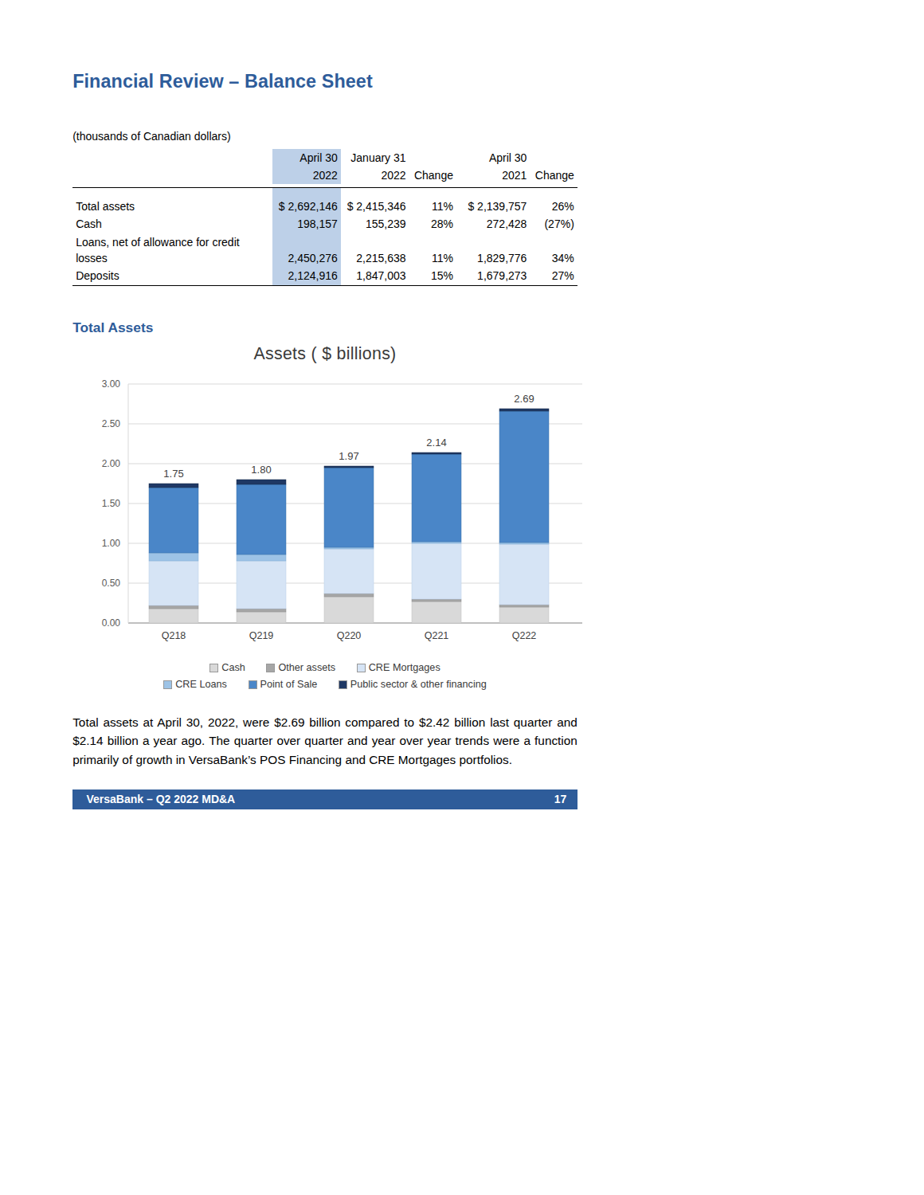Financial Review – Balance Sheet
(thousands of Canadian dollars)
| | April 30 | January 31 | | April 30 | |
| --- | --- | --- | --- | --- | --- |
| | 2022 | 2022 | Change | 2021 | Change |
| Total assets | $ 2,692,146 | $ 2,415,346 | 11% | $ 2,139,757 | 26% |
| Cash | 198,157 | 155,239 | 28% | 272,428 | (27%) |
| Loans, net of allowance for credit losses | 2,450,276 | 2,215,638 | 11% | 1,829,776 | 34% |
| Deposits | 2,124,916 | 1,847,003 | 15% | 1,679,273 | 27% |
Total Assets
Assets ( $ billions)
3.00 2.50 2.00 1.50 1.00 0.50 0.00 1.75 1.80 1.97 2.14 2.69 Q218 Q219 Q220 Q221 Q222
Cash Other assets CRE Mortgages
CRE Loans Point of Sale Public sector & other financing
Total assets at April 30, 2022, were $2.69 billion compared to $2.42 billion last quarter and $2.14 billion a year ago. The quarter over quarter and year over year trends were a function primarily of growth in VersaBank’s POS Financing and CRE Mortgages portfolios.
VersaBank – Q2 2022 MD&A 17